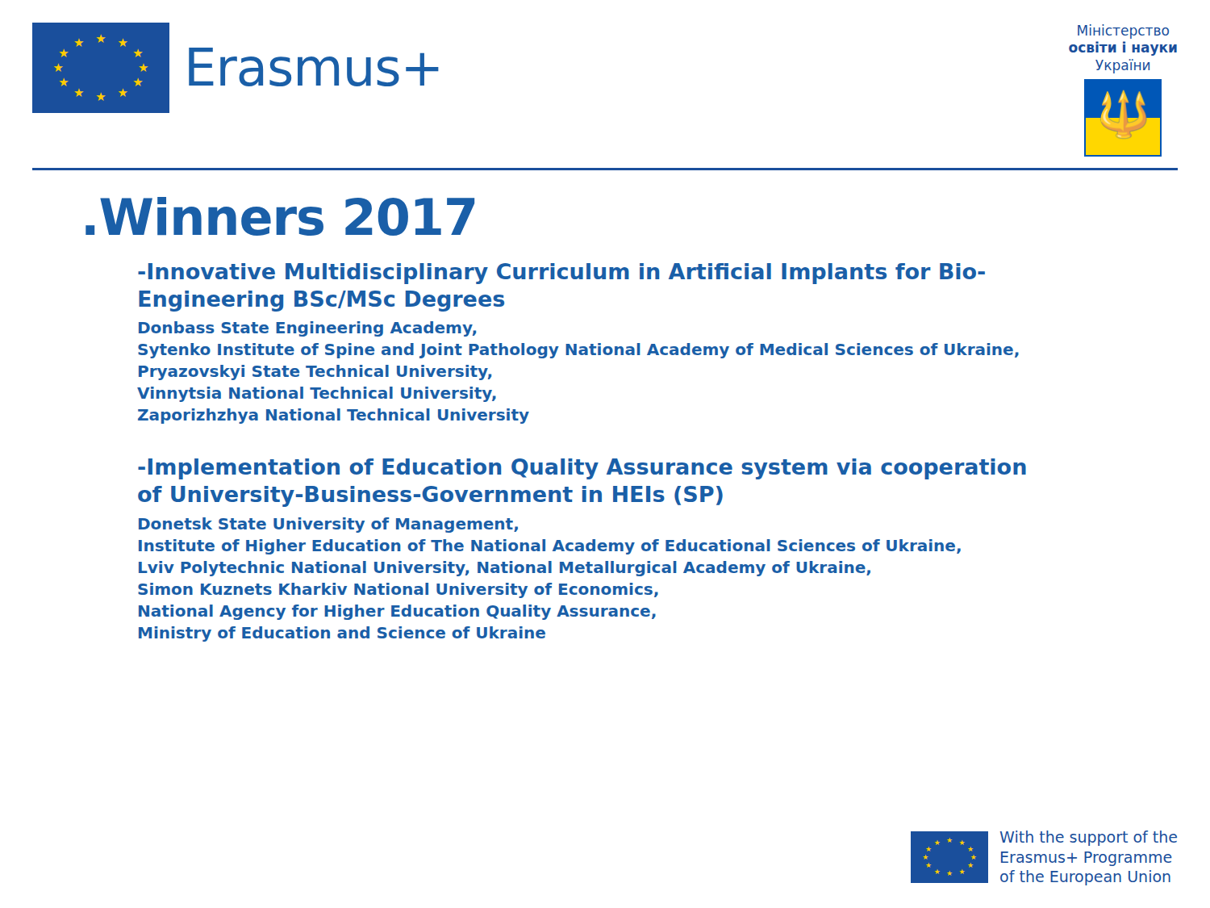★ ★ ★ ★ ★ ★ ★ ★ ★ ★ ★ ★
Erasmus+
Міністерство
освіти і науки
України
🔱
.Winners 2017
-Innovative Multidisciplinary Curriculum in Artificial Implants for Bio-Engineering BSc/MSc Degrees
Donbass State Engineering Academy,
Sytenko Institute of Spine and Joint Pathology National Academy of Medical Sciences of Ukraine,
Pryazovskyi State Technical University,
Vinnytsia National Technical University,
Zaporizhzhya National Technical University
-Implementation of Education Quality Assurance system via cooperation of University-Business-Government in HEIs (SP)
Donetsk State University of Management,
Institute of Higher Education of The National Academy of Educational Sciences of Ukraine,
Lviv Polytechnic National University, National Metallurgical Academy of Ukraine,
Simon Kuznets Kharkiv National University of Economics,
National Agency for Higher Education Quality Assurance,
Ministry of Education and Science of Ukraine
★ ★ ★ ★ ★ ★ ★ ★ ★ ★ ★ ★
With the support of the
Erasmus+ Programme
of the European Union